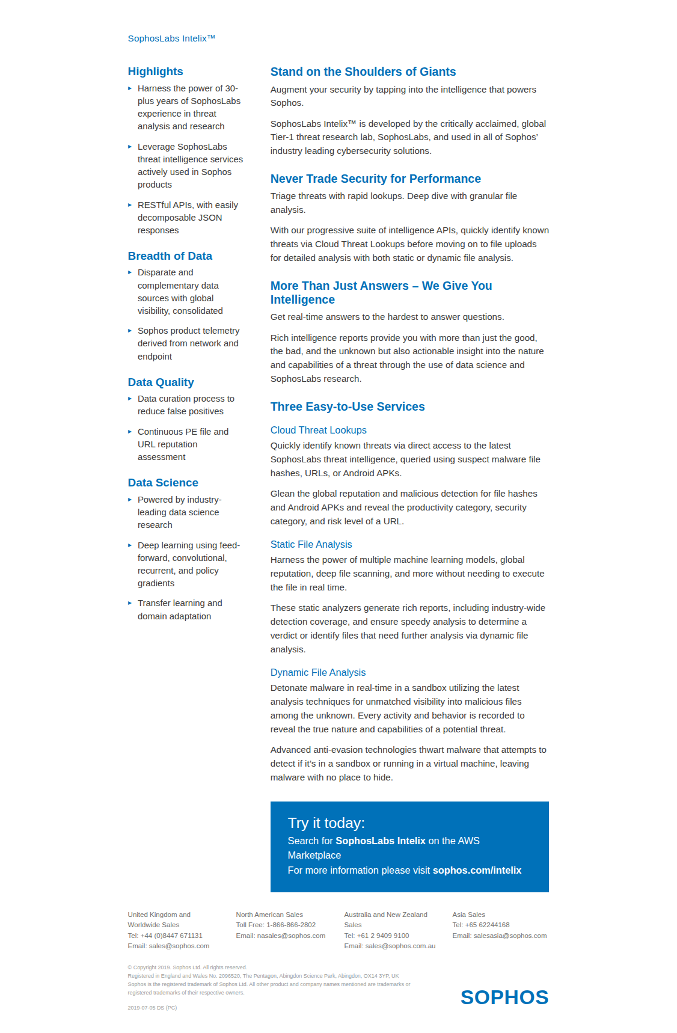SophosLabs Intelix™
Highlights
Harness the power of 30-plus years of SophosLabs experience in threat analysis and research
Leverage SophosLabs threat intelligence services actively used in Sophos products
RESTful APIs, with easily decomposable JSON responses
Breadth of Data
Disparate and complementary data sources with global visibility, consolidated
Sophos product telemetry derived from network and endpoint
Data Quality
Data curation process to reduce false positives
Continuous PE file and URL reputation assessment
Data Science
Powered by industry-leading data science research
Deep learning using feed-forward, convolutional, recurrent, and policy gradients
Transfer learning and domain adaptation
Stand on the Shoulders of Giants
Augment your security by tapping into the intelligence that powers Sophos.
SophosLabs Intelix™ is developed by the critically acclaimed, global Tier-1 threat research lab, SophosLabs, and used in all of Sophos’ industry leading cybersecurity solutions.
Never Trade Security for Performance
Triage threats with rapid lookups. Deep dive with granular file analysis.
With our progressive suite of intelligence APIs, quickly identify known threats via Cloud Threat Lookups before moving on to file uploads for detailed analysis with both static or dynamic file analysis.
More Than Just Answers – We Give You Intelligence
Get real-time answers to the hardest to answer questions.
Rich intelligence reports provide you with more than just the good, the bad, and the unknown but also actionable insight into the nature and capabilities of a threat through the use of data science and SophosLabs research.
Three Easy-to-Use Services
Cloud Threat Lookups
Quickly identify known threats via direct access to the latest SophosLabs threat intelligence, queried using suspect malware file hashes, URLs, or Android APKs.
Glean the global reputation and malicious detection for file hashes and Android APKs and reveal the productivity category, security category, and risk level of a URL.
Static File Analysis
Harness the power of multiple machine learning models, global reputation, deep file scanning, and more without needing to execute the file in real time.
These static analyzers generate rich reports, including industry-wide detection coverage, and ensure speedy analysis to determine a verdict or identify files that need further analysis via dynamic file analysis.
Dynamic File Analysis
Detonate malware in real-time in a sandbox utilizing the latest analysis techniques for unmatched visibility into malicious files among the unknown. Every activity and behavior is recorded to reveal the true nature and capabilities of a potential threat.
Advanced anti-evasion technologies thwart malware that attempts to detect if it’s in a sandbox or running in a virtual machine, leaving malware with no place to hide.
Try it today:
Search for SophosLabs Intelix on the AWS Marketplace
For more information please visit sophos.com/intelix
United Kingdom and Worldwide Sales Tel: +44 (0)8447 671131 Email: sales@sophos.com
North American Sales Toll Free: 1-866-866-2802 Email: nasales@sophos.com
Australia and New Zealand Sales Tel: +61 2 9409 9100 Email: sales@sophos.com.au
Asia Sales Tel: +65 62244168 Email: salesasia@sophos.com
© Copyright 2019. Sophos Ltd. All rights reserved.
Registered in England and Wales No. 2096520, The Pentagon, Abingdon Science Park, Abingdon, OX14 3YP, UK
Sophos is the registered trademark of Sophos Ltd. All other product and company names mentioned are trademarks or registered trademarks of their respective owners. 2019-07-05 DS (PC)
SOPHOS